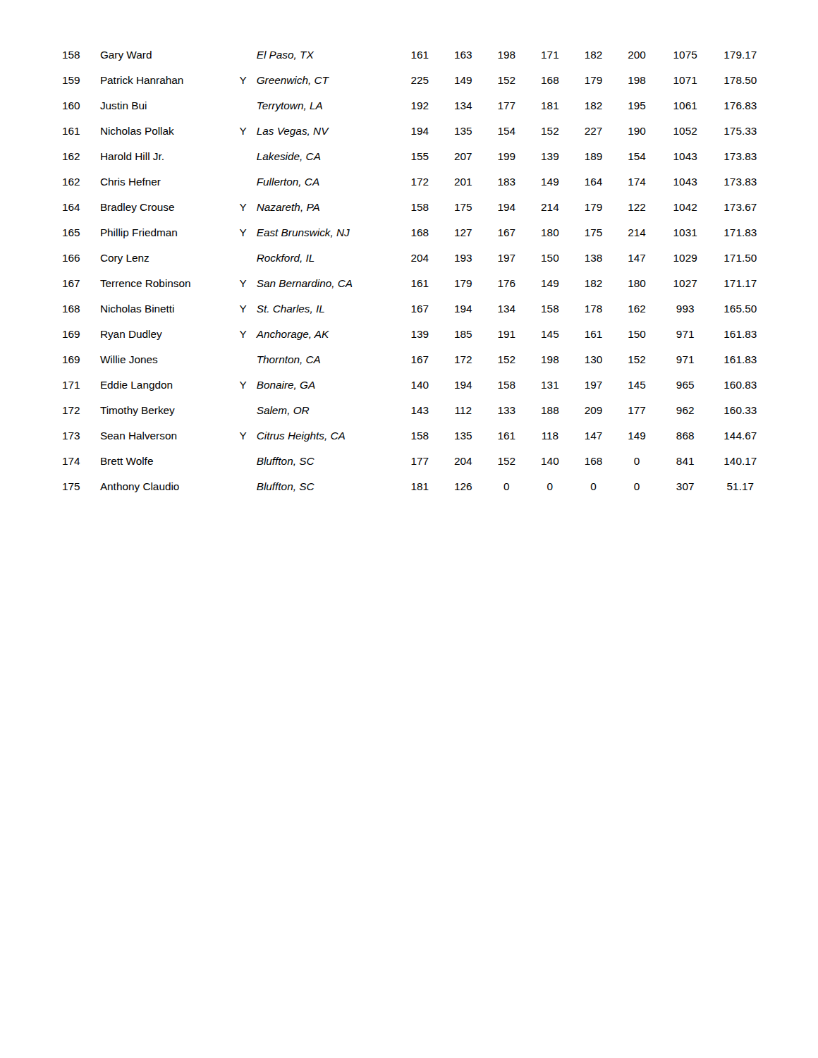| 158 | Gary Ward | | El Paso, TX | 161 | 163 | 198 | 171 | 182 | 200 | 1075 | 179.17 |
| 159 | Patrick Hanrahan | Y | Greenwich, CT | 225 | 149 | 152 | 168 | 179 | 198 | 1071 | 178.50 |
| 160 | Justin Bui | | Terrytown, LA | 192 | 134 | 177 | 181 | 182 | 195 | 1061 | 176.83 |
| 161 | Nicholas Pollak | Y | Las Vegas, NV | 194 | 135 | 154 | 152 | 227 | 190 | 1052 | 175.33 |
| 162 | Harold Hill Jr. | | Lakeside, CA | 155 | 207 | 199 | 139 | 189 | 154 | 1043 | 173.83 |
| 162 | Chris Hefner | | Fullerton, CA | 172 | 201 | 183 | 149 | 164 | 174 | 1043 | 173.83 |
| 164 | Bradley Crouse | Y | Nazareth, PA | 158 | 175 | 194 | 214 | 179 | 122 | 1042 | 173.67 |
| 165 | Phillip Friedman | Y | East Brunswick, NJ | 168 | 127 | 167 | 180 | 175 | 214 | 1031 | 171.83 |
| 166 | Cory Lenz | | Rockford, IL | 204 | 193 | 197 | 150 | 138 | 147 | 1029 | 171.50 |
| 167 | Terrence Robinson | Y | San Bernardino, CA | 161 | 179 | 176 | 149 | 182 | 180 | 1027 | 171.17 |
| 168 | Nicholas Binetti | Y | St. Charles, IL | 167 | 194 | 134 | 158 | 178 | 162 | 993 | 165.50 |
| 169 | Ryan Dudley | Y | Anchorage, AK | 139 | 185 | 191 | 145 | 161 | 150 | 971 | 161.83 |
| 169 | Willie Jones | | Thornton, CA | 167 | 172 | 152 | 198 | 130 | 152 | 971 | 161.83 |
| 171 | Eddie Langdon | Y | Bonaire, GA | 140 | 194 | 158 | 131 | 197 | 145 | 965 | 160.83 |
| 172 | Timothy Berkey | | Salem, OR | 143 | 112 | 133 | 188 | 209 | 177 | 962 | 160.33 |
| 173 | Sean Halverson | Y | Citrus Heights, CA | 158 | 135 | 161 | 118 | 147 | 149 | 868 | 144.67 |
| 174 | Brett Wolfe | | Bluffton, SC | 177 | 204 | 152 | 140 | 168 | 0 | 841 | 140.17 |
| 175 | Anthony Claudio | | Bluffton, SC | 181 | 126 | 0 | 0 | 0 | 0 | 307 | 51.17 |